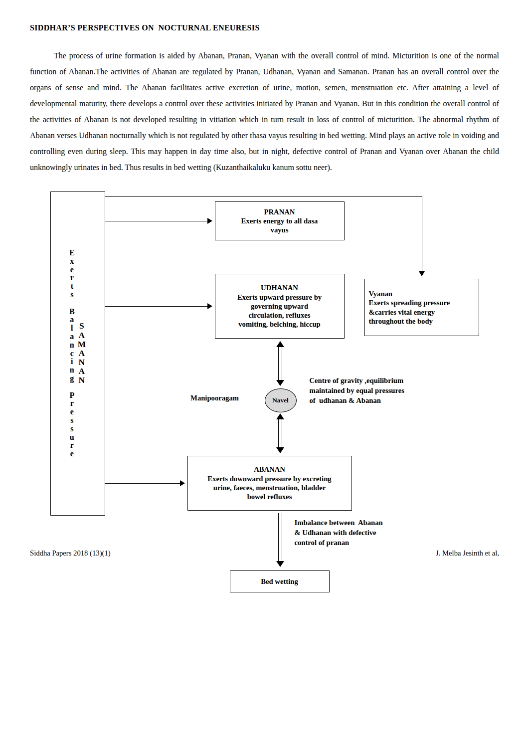SIDDHAR’S PERSPECTIVES ON NOCTURNAL ENEURESIS
The process of urine formation is aided by Abanan, Pranan, Vyanan with the overall control of mind. Micturition is one of the normal function of Abanan.The activities of Abanan are regulated by Pranan, Udhanan, Vyanan and Samanan. Pranan has an overall control over the organs of sense and mind. The Abanan facilitates active excretion of urine, motion, semen, menstruation etc. After attaining a level of developmental maturity, there develops a control over these activities initiated by Pranan and Vyanan. But in this condition the overall control of the activities of Abanan is not developed resulting in vitiation which in turn result in loss of control of micturition. The abnormal rhythm of Abanan verses Udhanan nocturnally which is not regulated by other thasa vayus resulting in bed wetting. Mind plays an active role in voiding and controlling even during sleep. This may happen in day time also, but in night, defective control of Pranan and Vyanan over Abanan the child unknowingly urinates in bed. Thus results in bed wetting (Kuzanthaikaluku kanum sottu neer).
Exerts Balancing Pressure
SAMANAN
PRANAN
Exerts energy to all dasa
vayus
UDHANAN
Exerts upward pressure by
governing upward
circulation, refluxes
vomiting, belching, hiccup
Vyanan
Exerts spreading pressure
&carries vital energy
throughout the body
ABANAN
Exerts downward pressure by excreting
urine, faeces, menstruation, bladder
bowel refluxes
Bed wetting
Navel
Manipooragam
Centre of gravity ,equilibrium
maintained by equal pressures
of udhanan & Abanan
Imbalance between Abanan
& Udhanan with defective
control of pranan
Siddha Papers 2018 (13)(1)
J. Melba Jesinth et al,